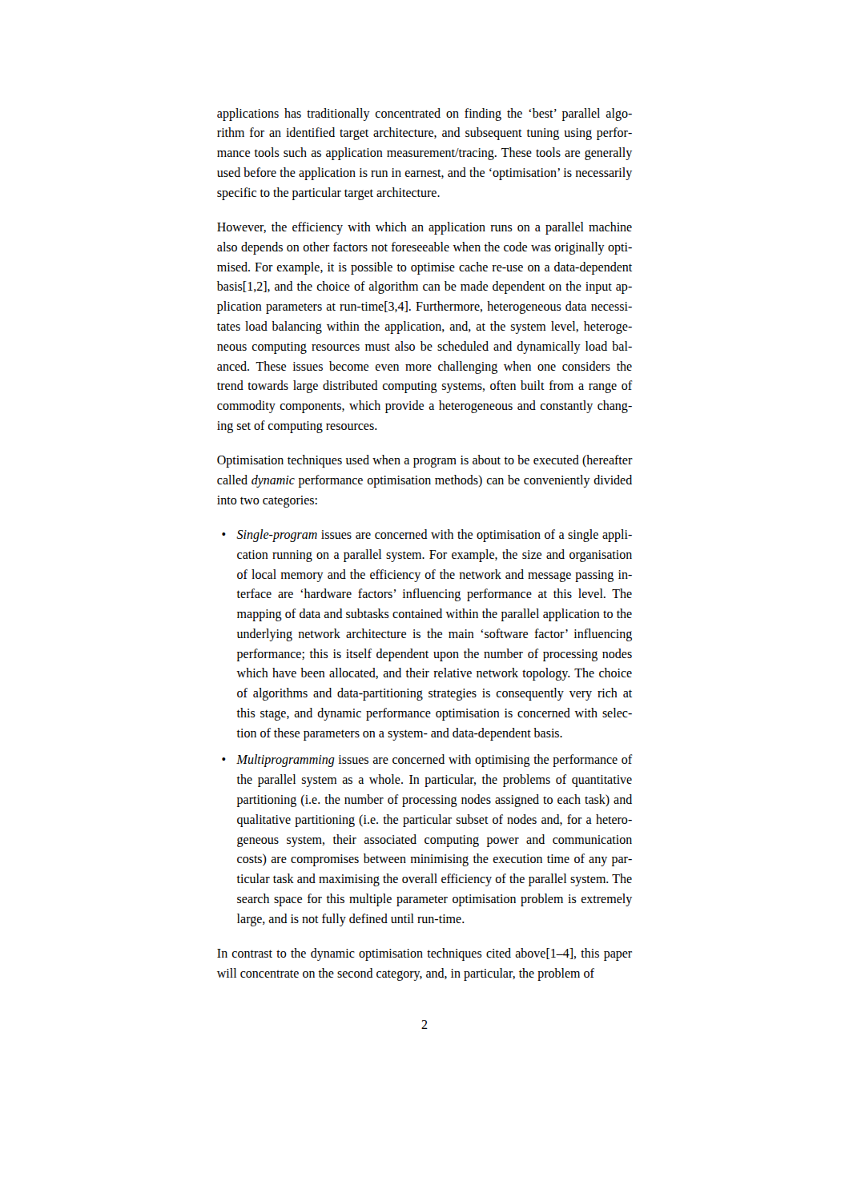applications has traditionally concentrated on finding the ‘best’ parallel algorithm for an identified target architecture, and subsequent tuning using performance tools such as application measurement/tracing. These tools are generally used before the application is run in earnest, and the ‘optimisation’ is necessarily specific to the particular target architecture.
However, the efficiency with which an application runs on a parallel machine also depends on other factors not foreseeable when the code was originally optimised. For example, it is possible to optimise cache re-use on a data-dependent basis[1,2], and the choice of algorithm can be made dependent on the input application parameters at run-time[3,4]. Furthermore, heterogeneous data necessitates load balancing within the application, and, at the system level, heterogeneous computing resources must also be scheduled and dynamically load balanced. These issues become even more challenging when one considers the trend towards large distributed computing systems, often built from a range of commodity components, which provide a heterogeneous and constantly changing set of computing resources.
Optimisation techniques used when a program is about to be executed (hereafter called dynamic performance optimisation methods) can be conveniently divided into two categories:
Single-program issues are concerned with the optimisation of a single application running on a parallel system. For example, the size and organisation of local memory and the efficiency of the network and message passing interface are ‘hardware factors’ influencing performance at this level. The mapping of data and subtasks contained within the parallel application to the underlying network architecture is the main ‘software factor’ influencing performance; this is itself dependent upon the number of processing nodes which have been allocated, and their relative network topology. The choice of algorithms and data-partitioning strategies is consequently very rich at this stage, and dynamic performance optimisation is concerned with selection of these parameters on a system- and data-dependent basis.
Multiprogramming issues are concerned with optimising the performance of the parallel system as a whole. In particular, the problems of quantitative partitioning (i.e. the number of processing nodes assigned to each task) and qualitative partitioning (i.e. the particular subset of nodes and, for a heterogeneous system, their associated computing power and communication costs) are compromises between minimising the execution time of any particular task and maximising the overall efficiency of the parallel system. The search space for this multiple parameter optimisation problem is extremely large, and is not fully defined until run-time.
In contrast to the dynamic optimisation techniques cited above[1–4], this paper will concentrate on the second category, and, in particular, the problem of
2